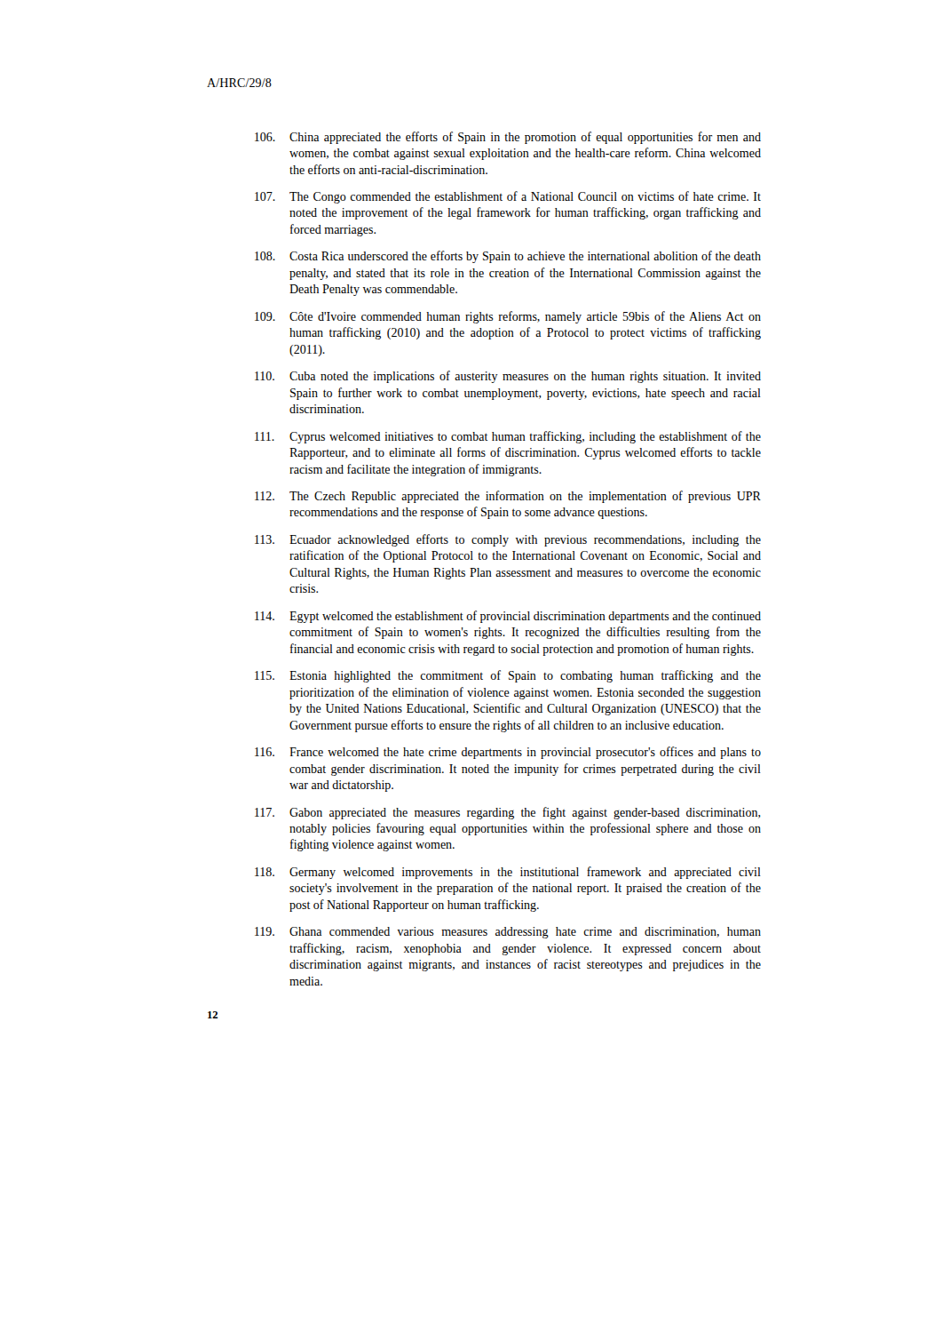A/HRC/29/8
106. China appreciated the efforts of Spain in the promotion of equal opportunities for men and women, the combat against sexual exploitation and the health-care reform. China welcomed the efforts on anti-racial-discrimination.
107. The Congo commended the establishment of a National Council on victims of hate crime. It noted the improvement of the legal framework for human trafficking, organ trafficking and forced marriages.
108. Costa Rica underscored the efforts by Spain to achieve the international abolition of the death penalty, and stated that its role in the creation of the International Commission against the Death Penalty was commendable.
109. Côte d'Ivoire commended human rights reforms, namely article 59bis of the Aliens Act on human trafficking (2010) and the adoption of a Protocol to protect victims of trafficking (2011).
110. Cuba noted the implications of austerity measures on the human rights situation. It invited Spain to further work to combat unemployment, poverty, evictions, hate speech and racial discrimination.
111. Cyprus welcomed initiatives to combat human trafficking, including the establishment of the Rapporteur, and to eliminate all forms of discrimination. Cyprus welcomed efforts to tackle racism and facilitate the integration of immigrants.
112. The Czech Republic appreciated the information on the implementation of previous UPR recommendations and the response of Spain to some advance questions.
113. Ecuador acknowledged efforts to comply with previous recommendations, including the ratification of the Optional Protocol to the International Covenant on Economic, Social and Cultural Rights, the Human Rights Plan assessment and measures to overcome the economic crisis.
114. Egypt welcomed the establishment of provincial discrimination departments and the continued commitment of Spain to women's rights. It recognized the difficulties resulting from the financial and economic crisis with regard to social protection and promotion of human rights.
115. Estonia highlighted the commitment of Spain to combating human trafficking and the prioritization of the elimination of violence against women. Estonia seconded the suggestion by the United Nations Educational, Scientific and Cultural Organization (UNESCO) that the Government pursue efforts to ensure the rights of all children to an inclusive education.
116. France welcomed the hate crime departments in provincial prosecutor's offices and plans to combat gender discrimination. It noted the impunity for crimes perpetrated during the civil war and dictatorship.
117. Gabon appreciated the measures regarding the fight against gender-based discrimination, notably policies favouring equal opportunities within the professional sphere and those on fighting violence against women.
118. Germany welcomed improvements in the institutional framework and appreciated civil society's involvement in the preparation of the national report. It praised the creation of the post of National Rapporteur on human trafficking.
119. Ghana commended various measures addressing hate crime and discrimination, human trafficking, racism, xenophobia and gender violence. It expressed concern about discrimination against migrants, and instances of racist stereotypes and prejudices in the media.
12